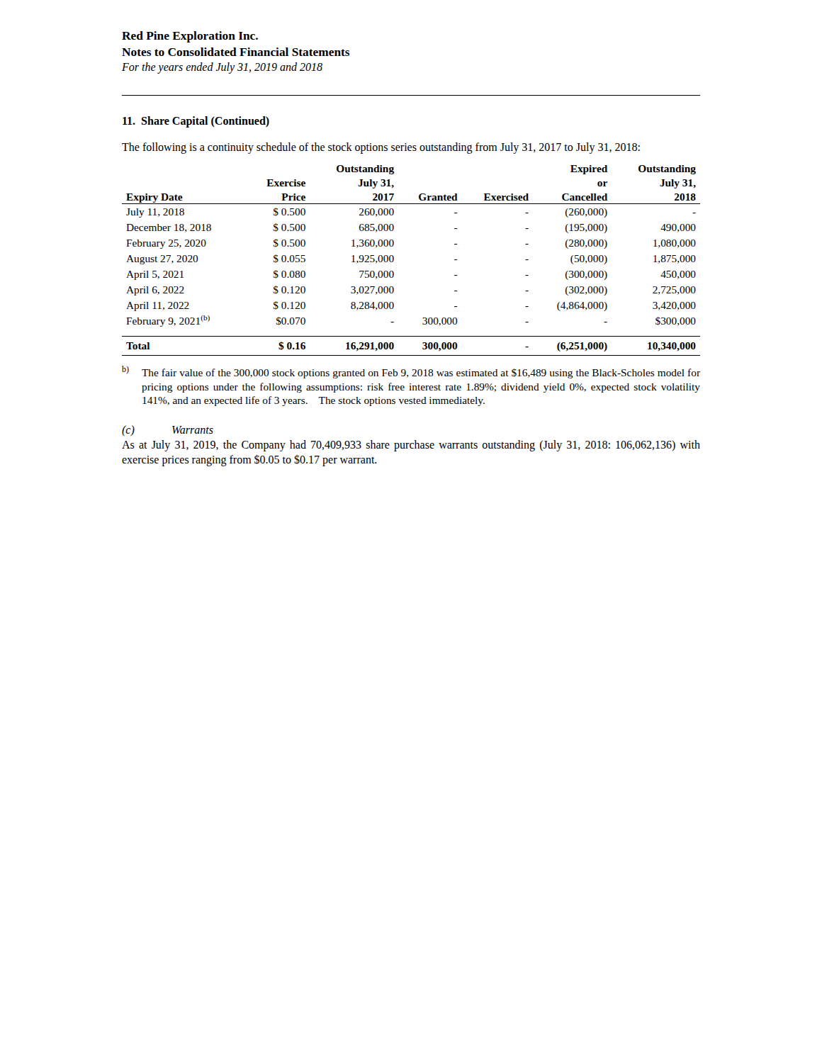Red Pine Exploration Inc.
Notes to Consolidated Financial Statements
For the years ended July 31, 2019 and 2018
11. Share Capital (Continued)
The following is a continuity schedule of the stock options series outstanding from July 31, 2017 to July 31, 2018:
| | | Outstanding | | | Expired | Outstanding |
| --- | --- | --- | --- | --- | --- | --- |
| | Exercise | July 31, | | | or | July 31, |
| Expiry Date | Price | 2017 | Granted | Exercised | Cancelled | 2018 |
| July 11, 2018 | $ 0.500 | 260,000 | - | - | (260,000) | - |
| December 18, 2018 | $ 0.500 | 685,000 | - | - | (195,000) | 490,000 |
| February 25, 2020 | $ 0.500 | 1,360,000 | - | - | (280,000) | 1,080,000 |
| August 27, 2020 | $ 0.055 | 1,925,000 | - | - | (50,000) | 1,875,000 |
| April 5, 2021 | $ 0.080 | 750,000 | - | - | (300,000) | 450,000 |
| April 6, 2022 | $ 0.120 | 3,027,000 | - | - | (302,000) | 2,725,000 |
| April 11, 2022 | $ 0.120 | 8,284,000 | - | - | (4,864,000) | 3,420,000 |
| February 9, 2021 (b) | $0.070 | - | 300,000 | - | - | $300,000 |
| Total | $ 0.16 | 16,291,000 | 300,000 | - | (6,251,000) | 10,340,000 |
b)
The fair value of the 300,000 stock options granted on Feb 9, 2018 was estimated at $16,489 using the Black-Scholes model for pricing options under the following assumptions: risk free interest rate 1.89%; dividend yield 0%, expected stock volatility 141%, and an expected life of 3 years. The stock options vested immediately.
(c) Warrants
As at July 31, 2019, the Company had 70,409,933 share purchase warrants outstanding (July 31, 2018: 106,062,136) with exercise prices ranging from $0.05 to $0.17 per warrant.